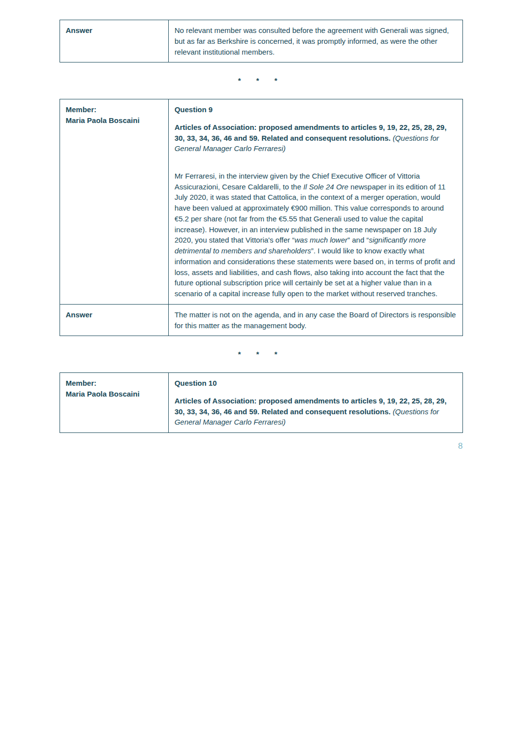| Answer | No relevant member was consulted before the agreement with Generali was signed, but as far as Berkshire is concerned, it was promptly informed, as were the other relevant institutional members. |
* * *
| Member: Maria Paola Boscaini | Question 9 Articles of Association: proposed amendments to articles 9, 19, 22, 25, 28, 29, 30, 33, 34, 36, 46 and 59. Related and consequent resolutions. (Questions for General Manager Carlo Ferraresi) Mr Ferraresi, in the interview given by the Chief Executive Officer of Vittoria Assicurazioni, Cesare Caldarelli, to the Il Sole 24 Ore newspaper in its edition of 11 July 2020, it was stated that Cattolica, in the context of a merger operation, would have been valued at approximately €900 million. This value corresponds to around €5.2 per share (not far from the €5.55 that Generali used to value the capital increase). However, in an interview published in the same newspaper on 18 July 2020, you stated that Vittoria's offer “ was much lower ” and “ significantly more detrimental to members and shareholders ”. I would like to know exactly what information and considerations these statements were based on, in terms of profit and loss, assets and liabilities, and cash flows, also taking into account the fact that the future optional subscription price will certainly be set at a higher value than in a scenario of a capital increase fully open to the market without reserved tranches. |
| Answer | The matter is not on the agenda, and in any case the Board of Directors is responsible for this matter as the management body. |
* * *
| Member: Maria Paola Boscaini | Question 10 Articles of Association: proposed amendments to articles 9, 19, 22, 25, 28, 29, 30, 33, 34, 36, 46 and 59. Related and consequent resolutions. (Questions for General Manager Carlo Ferraresi) |
8